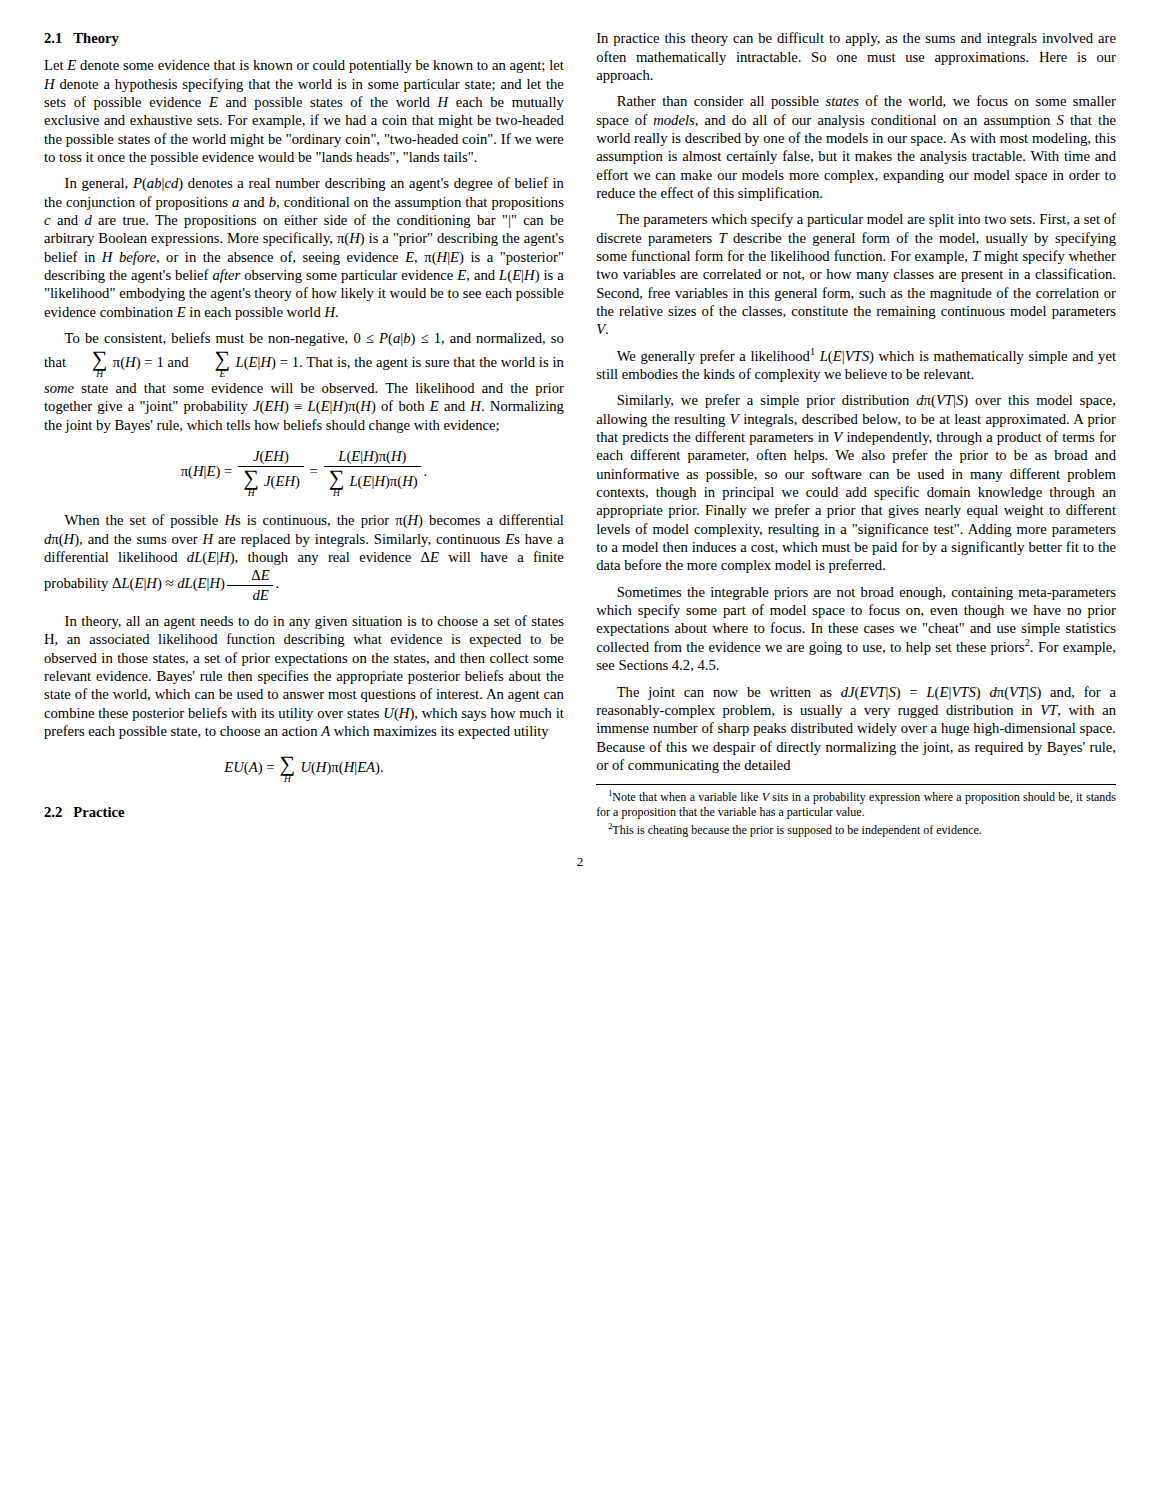2.1 Theory
Let E denote some evidence that is known or could potentially be known to an agent; let H denote a hypothesis specifying that the world is in some particular state; and let the sets of possible evidence E and possible states of the world H each be mutually exclusive and exhaustive sets. For example, if we had a coin that might be two-headed the possible states of the world might be "ordinary coin", "two-headed coin". If we were to toss it once the possible evidence would be "lands heads", "lands tails".
In general, P(ab|cd) denotes a real number describing an agent's degree of belief in the conjunction of propositions a and b, conditional on the assumption that propositions c and d are true. The propositions on either side of the conditioning bar "|" can be arbitrary Boolean expressions. More specifically, π(H) is a "prior" describing the agent's belief in H before, or in the absence of, seeing evidence E, π(H|E) is a "posterior" describing the agent's belief after observing some particular evidence E, and L(E|H) is a "likelihood" embodying the agent's theory of how likely it would be to see each possible evidence combination E in each possible world H.
To be consistent, beliefs must be non-negative, 0 ≤ P(a|b) ≤ 1, and normalized, so that ∑H π(H) = 1 and ∑E L(E|H) = 1. That is, the agent is sure that the world is in some state and that some evidence will be observed. The likelihood and the prior together give a "joint" probability J(EH) ≡ L(E|H)π(H) of both E and H. Normalizing the joint by Bayes' rule, which tells how beliefs should change with evidence;
π(H|E) = J(EH)∑H J(EH) = L(E|H)π(H)∑H L(E|H)π(H).
When the set of possible Hs is continuous, the prior π(H) becomes a differential dπ(H), and the sums over H are replaced by integrals. Similarly, continuous Es have a differential likelihood dL(E|H), though any real evidence ΔE will have a finite probability ΔL(E|H) ≈ dL(E|H)ΔE dE.
In theory, all an agent needs to do in any given situation is to choose a set of states H, an associated likelihood function describing what evidence is expected to be observed in those states, a set of prior expectations on the states, and then collect some relevant evidence. Bayes' rule then specifies the appropriate posterior beliefs about the state of the world, which can be used to answer most questions of interest. An agent can combine these posterior beliefs with its utility over states U(H), which says how much it prefers each possible state, to choose an action A which maximizes its expected utility
EU(A) = ∑H U(H)π(H|EA).
2.2 Practice
In practice this theory can be difficult to apply, as the sums and integrals involved are often mathematically intractable. So one must use approximations. Here is our approach.
Rather than consider all possible states of the world, we focus on some smaller space of models, and do all of our analysis conditional on an assumption S that the world really is described by one of the models in our space. As with most modeling, this assumption is almost certainly false, but it makes the analysis tractable. With time and effort we can make our models more complex, expanding our model space in order to reduce the effect of this simplification.
The parameters which specify a particular model are split into two sets. First, a set of discrete parameters T describe the general form of the model, usually by specifying some functional form for the likelihood function. For example, T might specify whether two variables are correlated or not, or how many classes are present in a classification. Second, free variables in this general form, such as the magnitude of the correlation or the relative sizes of the classes, constitute the remaining continuous model parameters V.
We generally prefer a likelihood1 L(E|VTS) which is mathematically simple and yet still embodies the kinds of complexity we believe to be relevant.
Similarly, we prefer a simple prior distribution dπ(VT|S) over this model space, allowing the resulting V integrals, described below, to be at least approximated. A prior that predicts the different parameters in V independently, through a product of terms for each different parameter, often helps. We also prefer the prior to be as broad and uninformative as possible, so our software can be used in many different problem contexts, though in principal we could add specific domain knowledge through an appropriate prior. Finally we prefer a prior that gives nearly equal weight to different levels of model complexity, resulting in a "significance test". Adding more parameters to a model then induces a cost, which must be paid for by a significantly better fit to the data before the more complex model is preferred.
Sometimes the integrable priors are not broad enough, containing meta-parameters which specify some part of model space to focus on, even though we have no prior expectations about where to focus. In these cases we "cheat" and use simple statistics collected from the evidence we are going to use, to help set these priors2. For example, see Sections 4.2, 4.5.
The joint can now be written as dJ(EVT|S) = L(E|VTS) dπ(VT|S) and, for a reasonably-complex problem, is usually a very rugged distribution in VT, with an immense number of sharp peaks distributed widely over a huge high-dimensional space. Because of this we despair of directly normalizing the joint, as required by Bayes' rule, or of communicating the detailed
1Note that when a variable like V sits in a probability expression where a proposition should be, it stands for a proposition that the variable has a particular value.
2This is cheating because the prior is supposed to be independent of evidence.
2